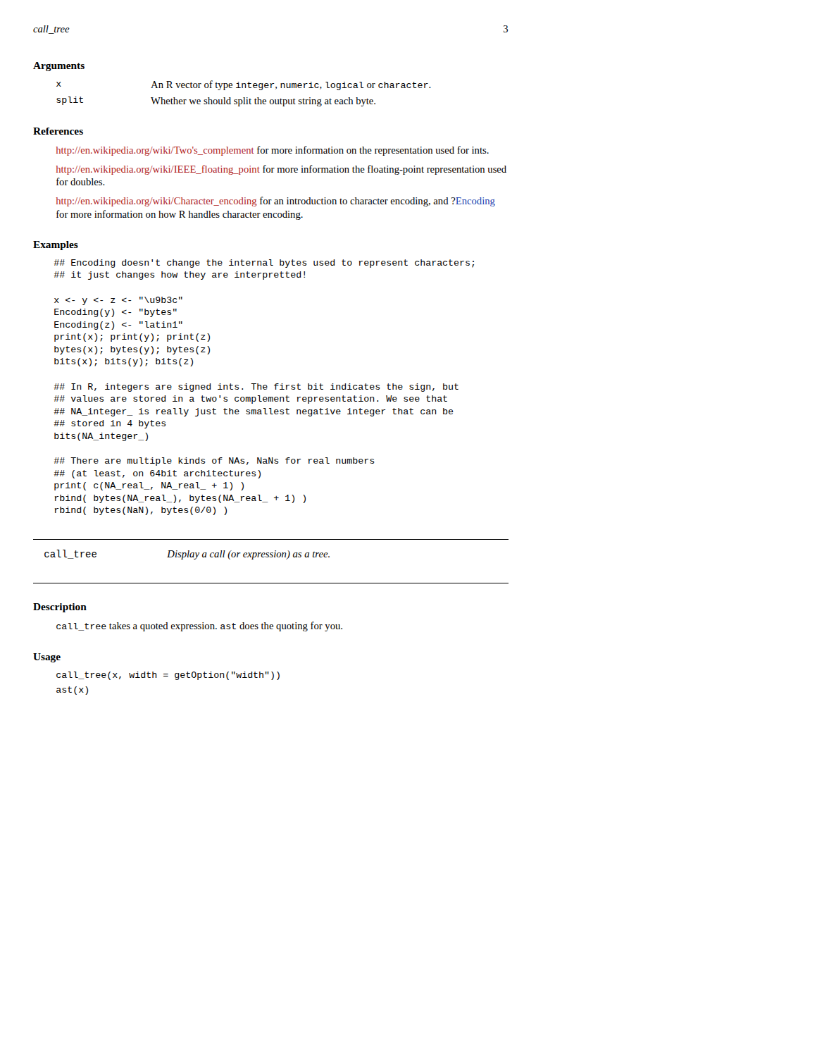call_tree 3
Arguments
x
An R vector of type integer, numeric, logical or character.
split
Whether we should split the output string at each byte.
References
http://en.wikipedia.org/wiki/Two's_complement for more information on the representation used for ints.
http://en.wikipedia.org/wiki/IEEE_floating_point for more information the floating-point representation used for doubles.
http://en.wikipedia.org/wiki/Character_encoding for an introduction to character encoding, and ?Encoding for more information on how R handles character encoding.
Examples
## Encoding doesn't change the internal bytes used to represent characters;
## it just changes how they are interpretted!

x <- y <- z <- "\u9b3c"
Encoding(y) <- "bytes"
Encoding(z) <- "latin1"
print(x); print(y); print(z)
bytes(x); bytes(y); bytes(z)
bits(x); bits(y); bits(z)

## In R, integers are signed ints. The first bit indicates the sign, but
## values are stored in a two's complement representation. We see that
## NA_integer_ is really just the smallest negative integer that can be
## stored in 4 bytes
bits(NA_integer_)

## There are multiple kinds of NAs, NaNs for real numbers
## (at least, on 64bit architectures)
print( c(NA_real_, NA_real_ + 1) )
rbind( bytes(NA_real_), bytes(NA_real_ + 1) )
rbind( bytes(NaN), bytes(0/0) )
call_tree Display a call (or expression) as a tree.
Description
call_tree takes a quoted expression. ast does the quoting for you.
Usage
call_tree(x, width = getOption("width"))
ast(x)